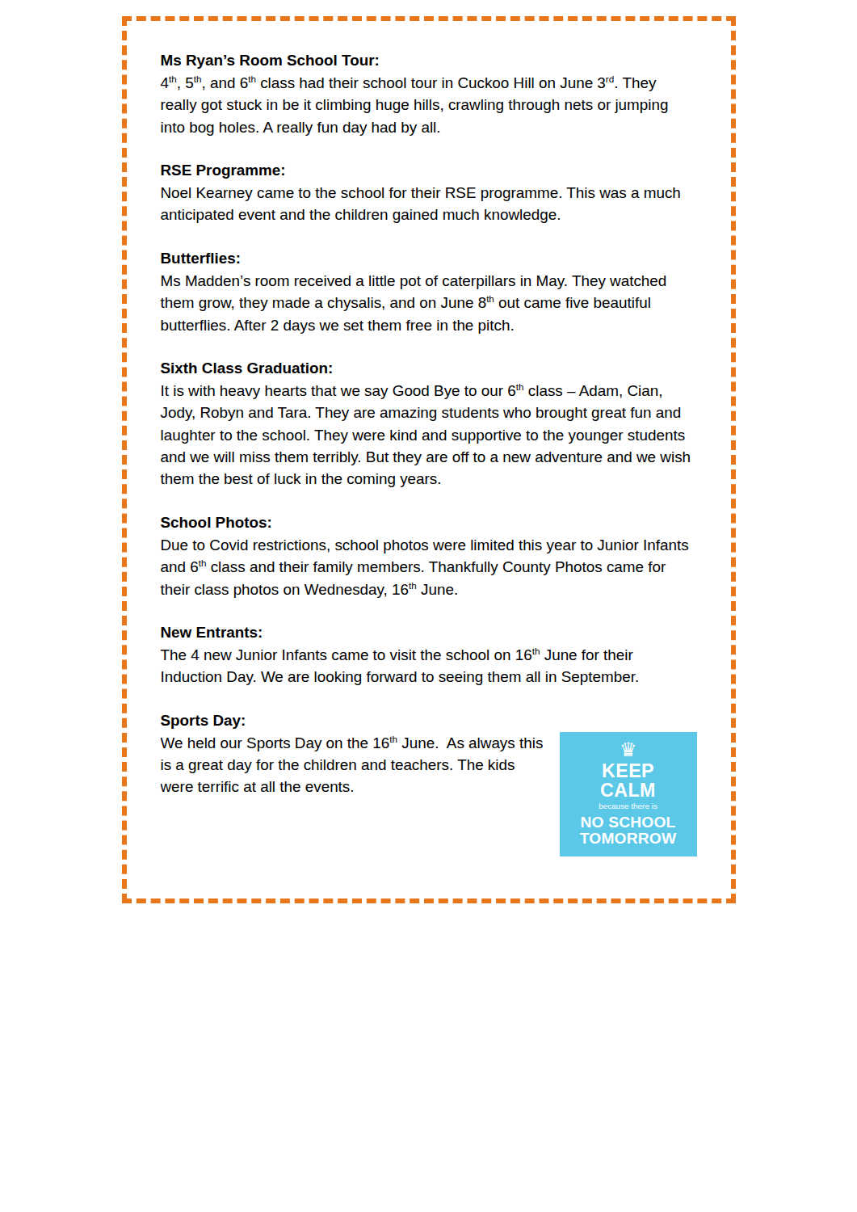Ms Ryan’s Room School Tour:
4th, 5th, and 6th class had their school tour in Cuckoo Hill on June 3rd. They really got stuck in be it climbing huge hills, crawling through nets or jumping into bog holes. A really fun day had by all.
RSE Programme:
Noel Kearney came to the school for their RSE programme. This was a much anticipated event and the children gained much knowledge.
Butterflies:
Ms Madden’s room received a little pot of caterpillars in May. They watched them grow, they made a chysalis, and on June 8th out came five beautiful butterflies. After 2 days we set them free in the pitch.
Sixth Class Graduation:
It is with heavy hearts that we say Good Bye to our 6th class – Adam, Cian, Jody, Robyn and Tara. They are amazing students who brought great fun and laughter to the school. They were kind and supportive to the younger students and we will miss them terribly. But they are off to a new adventure and we wish them the best of luck in the coming years.
School Photos:
Due to Covid restrictions, school photos were limited this year to Junior Infants and 6th class and their family members. Thankfully County Photos came for their class photos on Wednesday, 16th June.
New Entrants:
The 4 new Junior Infants came to visit the school on 16th June for their Induction Day. We are looking forward to seeing them all in September.
Sports Day:
♛
KEEP CALM because there is NO SCHOOL TOMORROW
We held our Sports Day on the 16th June. As always this is a great day for the children and teachers. The kids were terrific at all the events.